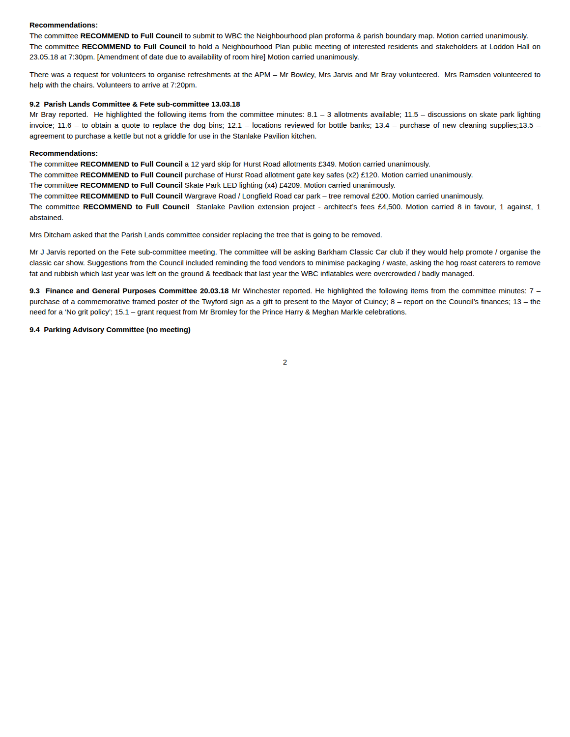Recommendations:
The committee RECOMMEND to Full Council to submit to WBC the Neighbourhood plan proforma & parish boundary map. Motion carried unanimously.
The committee RECOMMEND to Full Council to hold a Neighbourhood Plan public meeting of interested residents and stakeholders at Loddon Hall on 23.05.18 at 7:30pm. [Amendment of date due to availability of room hire] Motion carried unanimously.
There was a request for volunteers to organise refreshments at the APM – Mr Bowley, Mrs Jarvis and Mr Bray volunteered. Mrs Ramsden volunteered to help with the chairs. Volunteers to arrive at 7:20pm.
9.2 Parish Lands Committee & Fete sub-committee 13.03.18
Mr Bray reported. He highlighted the following items from the committee minutes: 8.1 – 3 allotments available; 11.5 – discussions on skate park lighting invoice; 11.6 – to obtain a quote to replace the dog bins; 12.1 – locations reviewed for bottle banks; 13.4 – purchase of new cleaning supplies;13.5 – agreement to purchase a kettle but not a griddle for use in the Stanlake Pavilion kitchen.
Recommendations:
The committee RECOMMEND to Full Council a 12 yard skip for Hurst Road allotments £349. Motion carried unanimously.
The committee RECOMMEND to Full Council purchase of Hurst Road allotment gate key safes (x2) £120. Motion carried unanimously.
The committee RECOMMEND to Full Council Skate Park LED lighting (x4) £4209. Motion carried unanimously.
The committee RECOMMEND to Full Council Wargrave Road / Longfield Road car park – tree removal £200. Motion carried unanimously.
The committee RECOMMEND to Full Council Stanlake Pavilion extension project - architect’s fees £4,500. Motion carried 8 in favour, 1 against, 1 abstained.
Mrs Ditcham asked that the Parish Lands committee consider replacing the tree that is going to be removed.
Mr J Jarvis reported on the Fete sub-committee meeting. The committee will be asking Barkham Classic Car club if they would help promote / organise the classic car show. Suggestions from the Council included reminding the food vendors to minimise packaging / waste, asking the hog roast caterers to remove fat and rubbish which last year was left on the ground & feedback that last year the WBC inflatables were overcrowded / badly managed.
9.3 Finance and General Purposes Committee 20.03.18 Mr Winchester reported. He highlighted the following items from the committee minutes: 7 – purchase of a commemorative framed poster of the Twyford sign as a gift to present to the Mayor of Cuincy; 8 – report on the Council’s finances; 13 – the need for a ‘No grit policy’; 15.1 – grant request from Mr Bromley for the Prince Harry & Meghan Markle celebrations.
9.4 Parking Advisory Committee (no meeting)
2